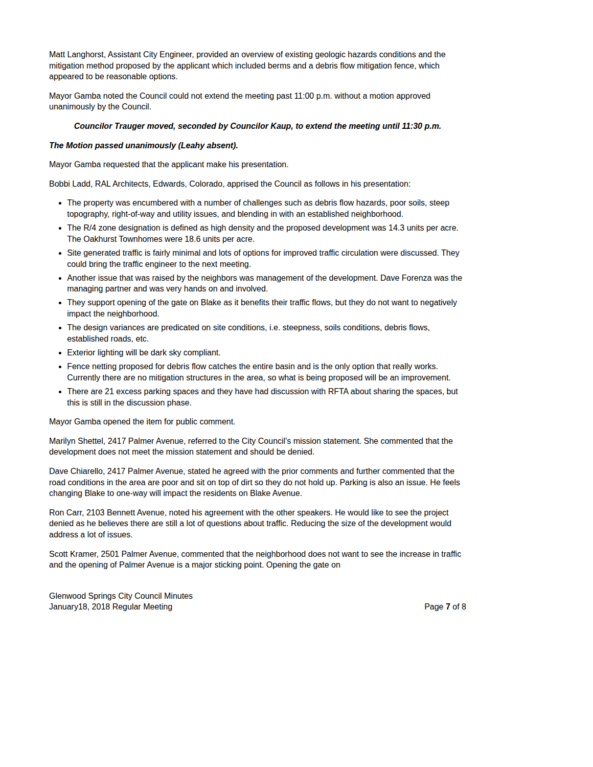Matt Langhorst, Assistant City Engineer, provided an overview of existing geologic hazards conditions and the mitigation method proposed by the applicant which included berms and a debris flow mitigation fence, which appeared to be reasonable options.
Mayor Gamba noted the Council could not extend the meeting past 11:00 p.m. without a motion approved unanimously by the Council.
Councilor Trauger moved, seconded by Councilor Kaup, to extend the meeting until 11:30 p.m.
The Motion passed unanimously (Leahy absent).
Mayor Gamba requested that the applicant make his presentation.
Bobbi Ladd, RAL Architects, Edwards, Colorado, apprised the Council as follows in his presentation:
The property was encumbered with a number of challenges such as debris flow hazards, poor soils, steep topography, right-of-way and utility issues, and blending in with an established neighborhood.
The R/4 zone designation is defined as high density and the proposed development was 14.3 units per acre. The Oakhurst Townhomes were 18.6 units per acre.
Site generated traffic is fairly minimal and lots of options for improved traffic circulation were discussed. They could bring the traffic engineer to the next meeting.
Another issue that was raised by the neighbors was management of the development. Dave Forenza was the managing partner and was very hands on and involved.
They support opening of the gate on Blake as it benefits their traffic flows, but they do not want to negatively impact the neighborhood.
The design variances are predicated on site conditions, i.e. steepness, soils conditions, debris flows, established roads, etc.
Exterior lighting will be dark sky compliant.
Fence netting proposed for debris flow catches the entire basin and is the only option that really works. Currently there are no mitigation structures in the area, so what is being proposed will be an improvement.
There are 21 excess parking spaces and they have had discussion with RFTA about sharing the spaces, but this is still in the discussion phase.
Mayor Gamba opened the item for public comment.
Marilyn Shettel, 2417 Palmer Avenue, referred to the City Council's mission statement. She commented that the development does not meet the mission statement and should be denied.
Dave Chiarello, 2417 Palmer Avenue, stated he agreed with the prior comments and further commented that the road conditions in the area are poor and sit on top of dirt so they do not hold up. Parking is also an issue. He feels changing Blake to one-way will impact the residents on Blake Avenue.
Ron Carr, 2103 Bennett Avenue, noted his agreement with the other speakers. He would like to see the project denied as he believes there are still a lot of questions about traffic. Reducing the size of the development would address a lot of issues.
Scott Kramer, 2501 Palmer Avenue, commented that the neighborhood does not want to see the increase in traffic and the opening of Palmer Avenue is a major sticking point. Opening the gate on
Glenwood Springs City Council Minutes
January18, 2018 Regular Meeting
Page 7 of 8